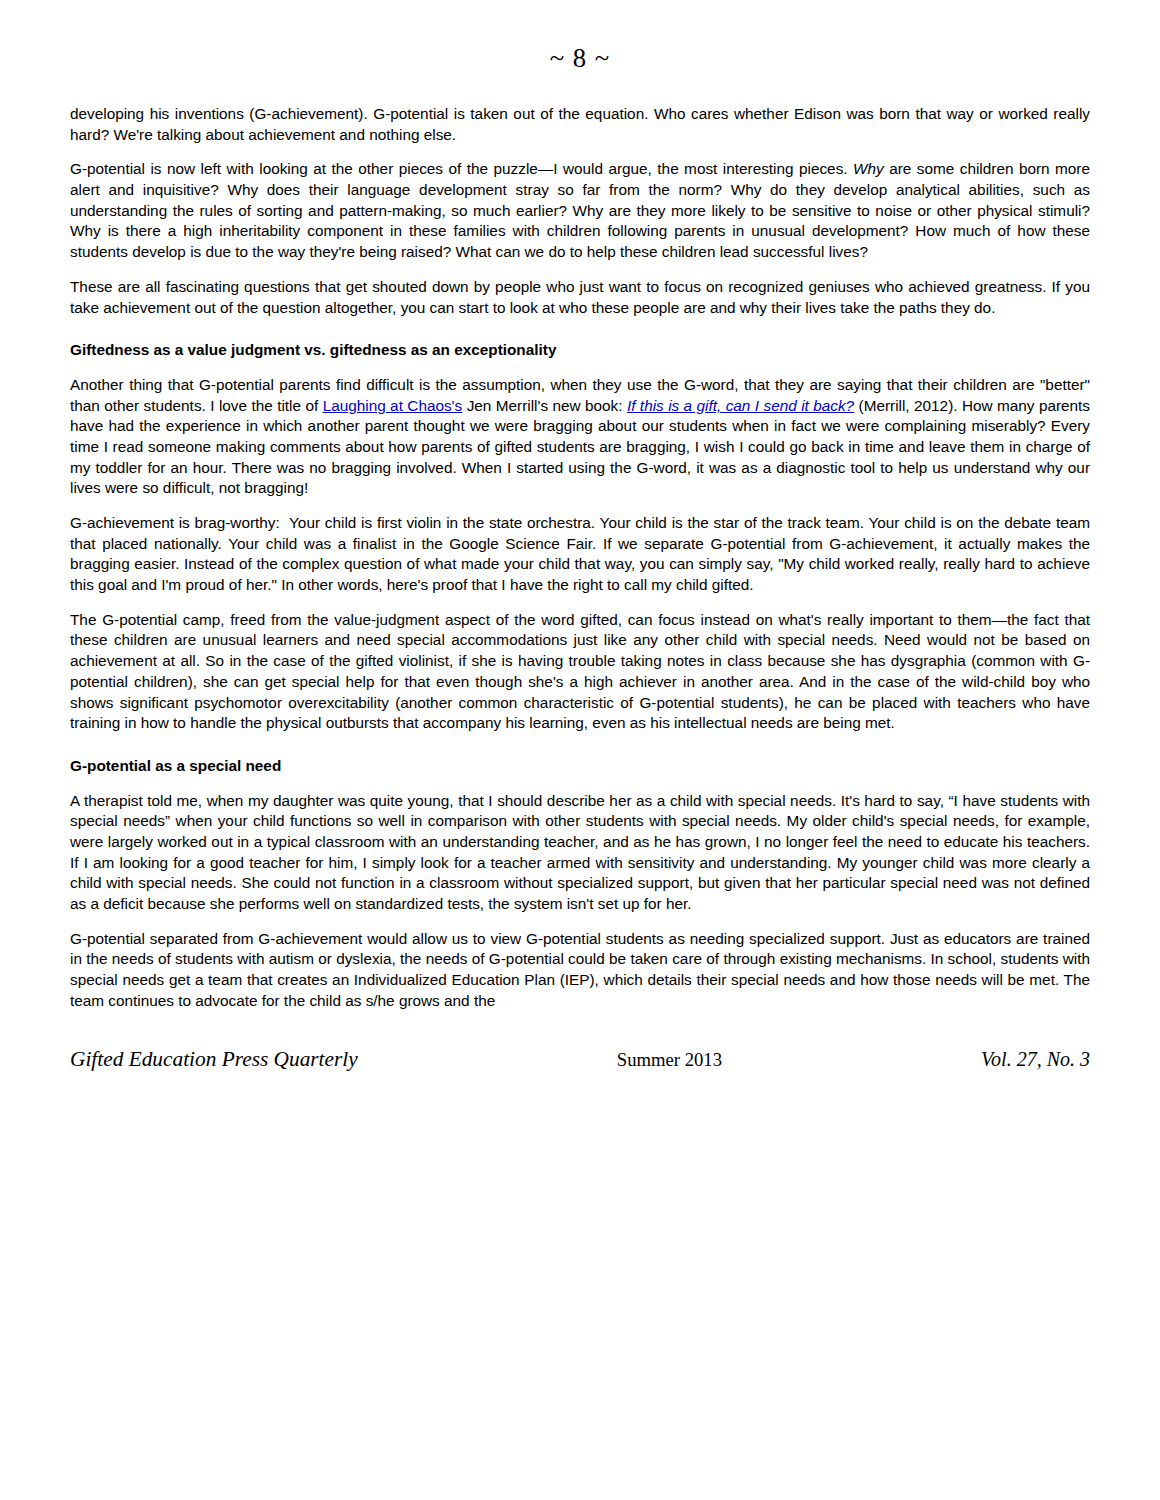~ 8 ~
developing his inventions (G-achievement). G-potential is taken out of the equation. Who cares whether Edison was born that way or worked really hard? We're talking about achievement and nothing else.
G-potential is now left with looking at the other pieces of the puzzle—I would argue, the most interesting pieces. Why are some children born more alert and inquisitive? Why does their language development stray so far from the norm? Why do they develop analytical abilities, such as understanding the rules of sorting and pattern-making, so much earlier? Why are they more likely to be sensitive to noise or other physical stimuli? Why is there a high inheritability component in these families with children following parents in unusual development? How much of how these students develop is due to the way they're being raised? What can we do to help these children lead successful lives?
These are all fascinating questions that get shouted down by people who just want to focus on recognized geniuses who achieved greatness. If you take achievement out of the question altogether, you can start to look at who these people are and why their lives take the paths they do.
Giftedness as a value judgment vs. giftedness as an exceptionality
Another thing that G-potential parents find difficult is the assumption, when they use the G-word, that they are saying that their children are "better" than other students. I love the title of Laughing at Chaos's Jen Merrill's new book: If this is a gift, can I send it back? (Merrill, 2012). How many parents have had the experience in which another parent thought we were bragging about our students when in fact we were complaining miserably? Every time I read someone making comments about how parents of gifted students are bragging, I wish I could go back in time and leave them in charge of my toddler for an hour. There was no bragging involved. When I started using the G-word, it was as a diagnostic tool to help us understand why our lives were so difficult, not bragging!
G-achievement is brag-worthy: Your child is first violin in the state orchestra. Your child is the star of the track team. Your child is on the debate team that placed nationally. Your child was a finalist in the Google Science Fair. If we separate G-potential from G-achievement, it actually makes the bragging easier. Instead of the complex question of what made your child that way, you can simply say, "My child worked really, really hard to achieve this goal and I'm proud of her." In other words, here's proof that I have the right to call my child gifted.
The G-potential camp, freed from the value-judgment aspect of the word gifted, can focus instead on what's really important to them—the fact that these children are unusual learners and need special accommodations just like any other child with special needs. Need would not be based on achievement at all. So in the case of the gifted violinist, if she is having trouble taking notes in class because she has dysgraphia (common with G-potential children), she can get special help for that even though she's a high achiever in another area. And in the case of the wild-child boy who shows significant psychomotor overexcitability (another common characteristic of G-potential students), he can be placed with teachers who have training in how to handle the physical outbursts that accompany his learning, even as his intellectual needs are being met.
G-potential as a special need
A therapist told me, when my daughter was quite young, that I should describe her as a child with special needs. It's hard to say, “I have students with special needs” when your child functions so well in comparison with other students with special needs. My older child's special needs, for example, were largely worked out in a typical classroom with an understanding teacher, and as he has grown, I no longer feel the need to educate his teachers. If I am looking for a good teacher for him, I simply look for a teacher armed with sensitivity and understanding. My younger child was more clearly a child with special needs. She could not function in a classroom without specialized support, but given that her particular special need was not defined as a deficit because she performs well on standardized tests, the system isn't set up for her.
G-potential separated from G-achievement would allow us to view G-potential students as needing specialized support. Just as educators are trained in the needs of students with autism or dyslexia, the needs of G-potential could be taken care of through existing mechanisms. In school, students with special needs get a team that creates an Individualized Education Plan (IEP), which details their special needs and how those needs will be met. The team continues to advocate for the child as s/he grows and the
Gifted Education Press Quarterly Summer 2013 Vol. 27, No. 3